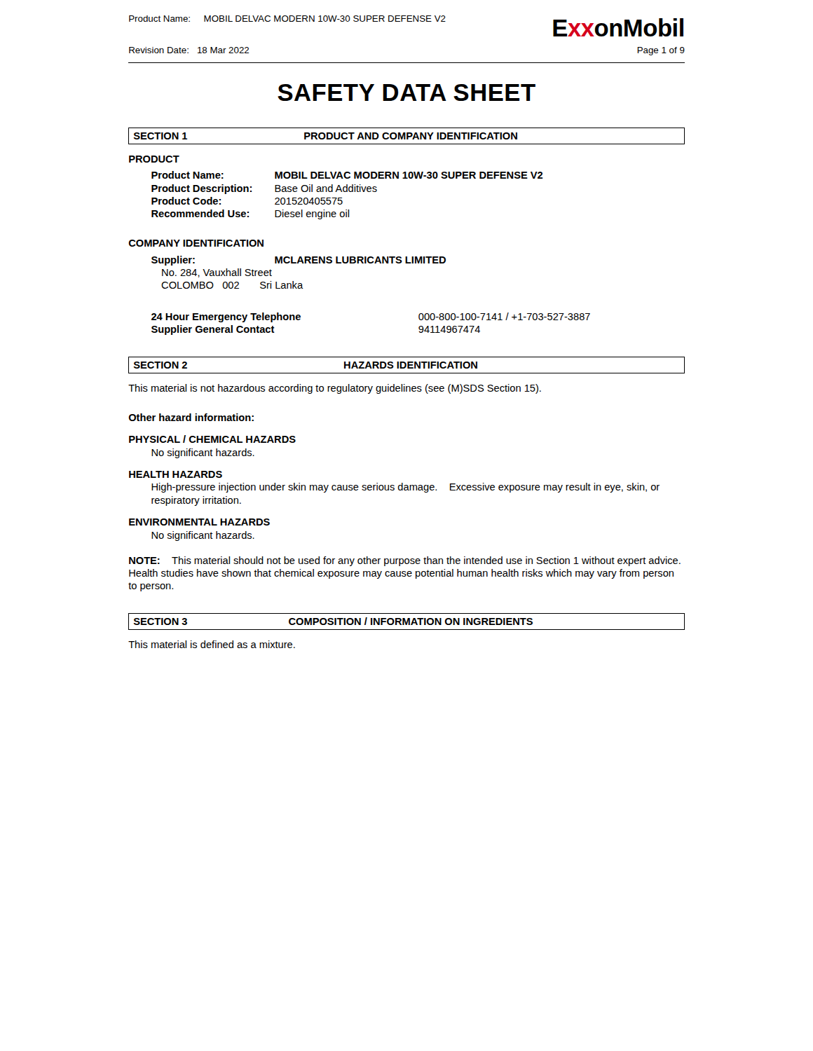Product Name: MOBIL DELVAC MODERN 10W-30 SUPER DEFENSE V2
ExxonMobil
Revision Date: 18 Mar 2022
Page 1 of 9
SAFETY DATA SHEET
SECTION 1
PRODUCT AND COMPANY IDENTIFICATION
PRODUCT
Product Name: MOBIL DELVAC MODERN 10W-30 SUPER DEFENSE V2
Product Description: Base Oil and Additives
Product Code: 201520405575
Recommended Use: Diesel engine oil
COMPANY IDENTIFICATION
Supplier: MCLARENS LUBRICANTS LIMITED
No. 284, Vauxhall Street
COLOMBO 002 Sri Lanka
24 Hour Emergency Telephone
000-800-100-7141 / +1-703-527-3887
Supplier General Contact
94114967474
SECTION 2
HAZARDS IDENTIFICATION
This material is not hazardous according to regulatory guidelines (see (M)SDS Section 15).
Other hazard information:
PHYSICAL / CHEMICAL HAZARDS
No significant hazards.
HEALTH HAZARDS
High-pressure injection under skin may cause serious damage. Excessive exposure may result in eye, skin, or respiratory irritation.
ENVIRONMENTAL HAZARDS
No significant hazards.
NOTE: This material should not be used for any other purpose than the intended use in Section 1 without expert advice. Health studies have shown that chemical exposure may cause potential human health risks which may vary from person to person.
SECTION 3
COMPOSITION / INFORMATION ON INGREDIENTS
This material is defined as a mixture.